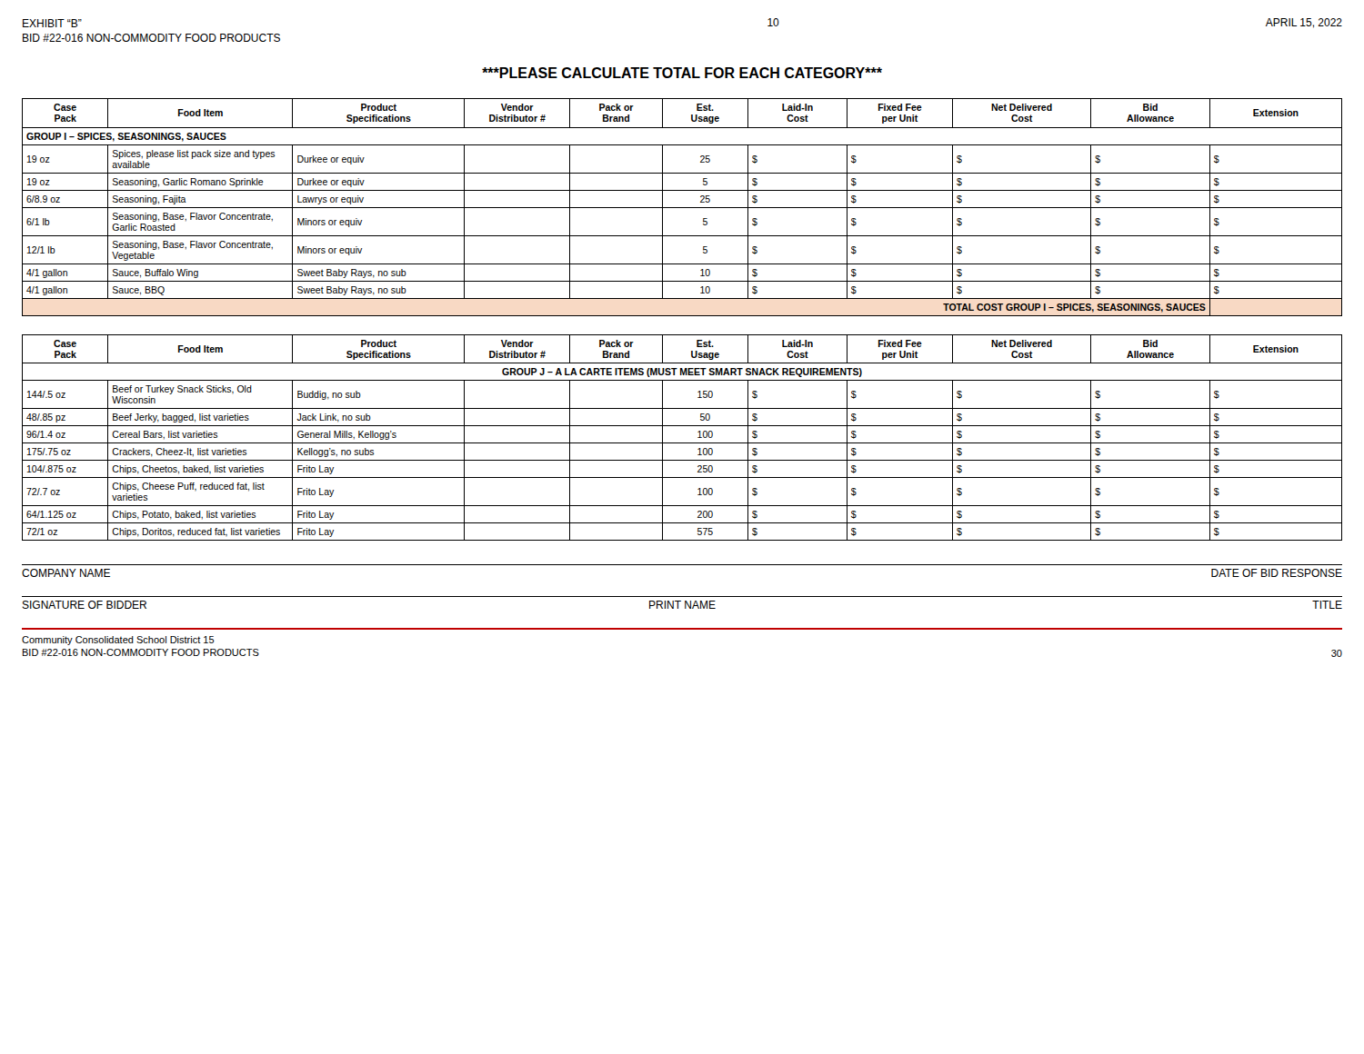EXHIBIT “B”
BID #22-016 NON-COMMODITY FOOD PRODUCTS
10
APRIL 15, 2022
***PLEASE CALCULATE TOTAL FOR EACH CATEGORY***
| Case Pack | Food Item | Product Specifications | Vendor Distributor # | Pack or Brand | Est. Usage | Laid-In Cost | Fixed Fee per Unit | Net Delivered Cost | Bid Allowance | Extension |
| --- | --- | --- | --- | --- | --- | --- | --- | --- | --- | --- |
| GROUP I – SPICES, SEASONINGS, SAUCES |
| 19 oz | Spices, please list pack size and types available | Durkee or equiv | | | 25 | $ | $ | $ | $ | $ |
| 19 oz | Seasoning, Garlic Romano Sprinkle | Durkee or equiv | | | 5 | $ | $ | $ | $ | $ |
| 6/8.9 oz | Seasoning, Fajita | Lawrys or equiv | | | 25 | $ | $ | $ | $ | $ |
| 6/1 lb | Seasoning, Base, Flavor Concentrate, Garlic Roasted | Minors or equiv | | | 5 | $ | $ | $ | $ | $ |
| 12/1 lb | Seasoning, Base, Flavor Concentrate, Vegetable | Minors or equiv | | | 5 | $ | $ | $ | $ | $ |
| 4/1 gallon | Sauce, Buffalo Wing | Sweet Baby Rays, no sub | | | 10 | $ | $ | $ | $ | $ |
| 4/1 gallon | Sauce, BBQ | Sweet Baby Rays, no sub | | | 10 | $ | $ | $ | $ | $ |
| TOTAL COST GROUP I – SPICES, SEASONINGS, SAUCES | |
| Case Pack | Food Item | Product Specifications | Vendor Distributor # | Pack or Brand | Est. Usage | Laid-In Cost | Fixed Fee per Unit | Net Delivered Cost | Bid Allowance | Extension |
| --- | --- | --- | --- | --- | --- | --- | --- | --- | --- | --- |
| GROUP J – A LA CARTE ITEMS (MUST MEET SMART SNACK REQUIREMENTS) |
| 144/.5 oz | Beef or Turkey Snack Sticks, Old Wisconsin | Buddig, no sub | | | 150 | $ | $ | $ | $ | $ |
| 48/.85 pz | Beef Jerky, bagged, list varieties | Jack Link, no sub | | | 50 | $ | $ | $ | $ | $ |
| 96/1.4 oz | Cereal Bars, list varieties | General Mills, Kellogg’s | | | 100 | $ | $ | $ | $ | $ |
| 175/.75 oz | Crackers, Cheez-It, list varieties | Kellogg’s, no subs | | | 100 | $ | $ | $ | $ | $ |
| 104/.875 oz | Chips, Cheetos, baked, list varieties | Frito Lay | | | 250 | $ | $ | $ | $ | $ |
| 72/.7 oz | Chips, Cheese Puff, reduced fat, list varieties | Frito Lay | | | 100 | $ | $ | $ | $ | $ |
| 64/1.125 oz | Chips, Potato, baked, list varieties | Frito Lay | | | 200 | $ | $ | $ | $ | $ |
| 72/1 oz | Chips, Doritos, reduced fat, list varieties | Frito Lay | | | 575 | $ | $ | $ | $ | $ |
COMPANY NAME DATE OF BID RESPONSE
SIGNATURE OF BIDDER PRINT NAME TITLE
Community Consolidated School District 15
BID #22-016 NON-COMMODITY FOOD PRODUCTS
30